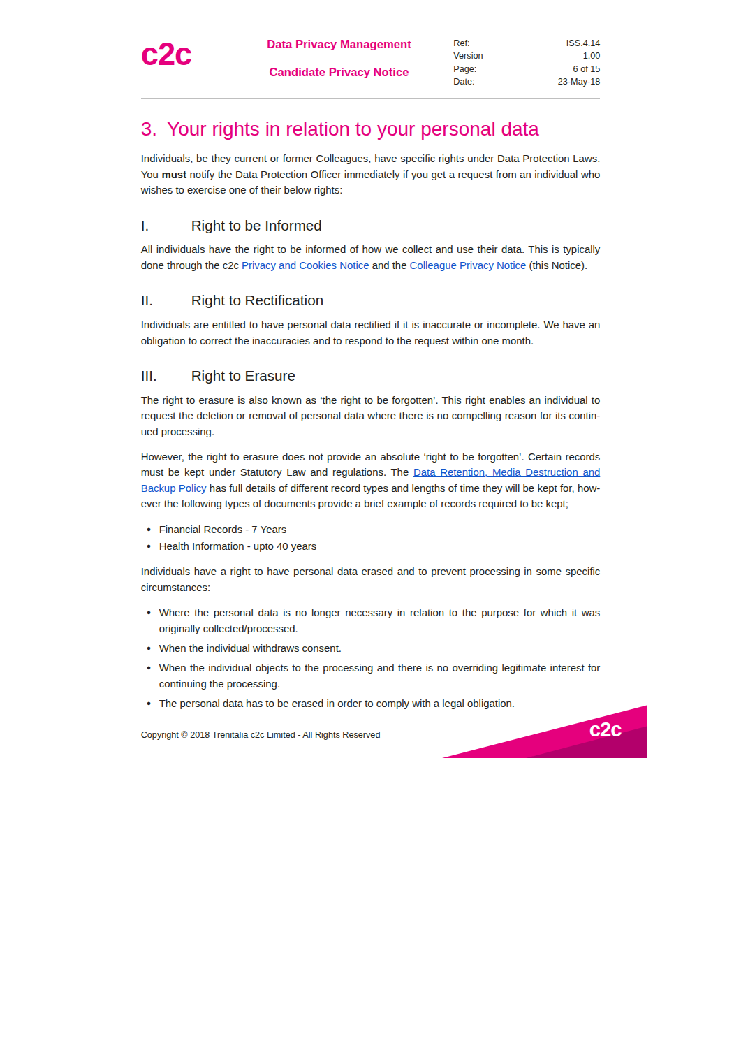c2c
Data Privacy Management
Candidate Privacy Notice
| Ref: | ISS.4.14 |
| Version | 1.00 |
| Page: | 6 of 15 |
| Date: | 23-May-18 |
3. Your rights in relation to your personal data
Individuals, be they current or former Colleagues, have specific rights under Data Protection Laws. You must notify the Data Protection Officer immediately if you get a request from an individual who wishes to exercise one of their below rights:
I. Right to be Informed
All individuals have the right to be informed of how we collect and use their data. This is typically done through the c2c Privacy and Cookies Notice and the Colleague Privacy Notice (this Notice).
II. Right to Rectification
Individuals are entitled to have personal data rectified if it is inaccurate or incomplete. We have an obligation to correct the inaccuracies and to respond to the request within one month.
III. Right to Erasure
The right to erasure is also known as ‘the right to be forgotten’. This right enables an individual to request the deletion or removal of personal data where there is no compelling reason for its continued processing.
However, the right to erasure does not provide an absolute ‘right to be forgotten’. Certain records must be kept under Statutory Law and regulations. The Data Retention, Media Destruction and Backup Policy has full details of different record types and lengths of time they will be kept for, however the following types of documents provide a brief example of records required to be kept;
Financial Records - 7 Years
Health Information - upto 40 years
Individuals have a right to have personal data erased and to prevent processing in some specific circumstances:
Where the personal data is no longer necessary in relation to the purpose for which it was originally collected/processed.
When the individual withdraws consent.
When the individual objects to the processing and there is no overriding legitimate interest for continuing the processing.
The personal data has to be erased in order to comply with a legal obligation.
Copyright © 2018 Trenitalia c2c Limited - All Rights Reserved
c2c